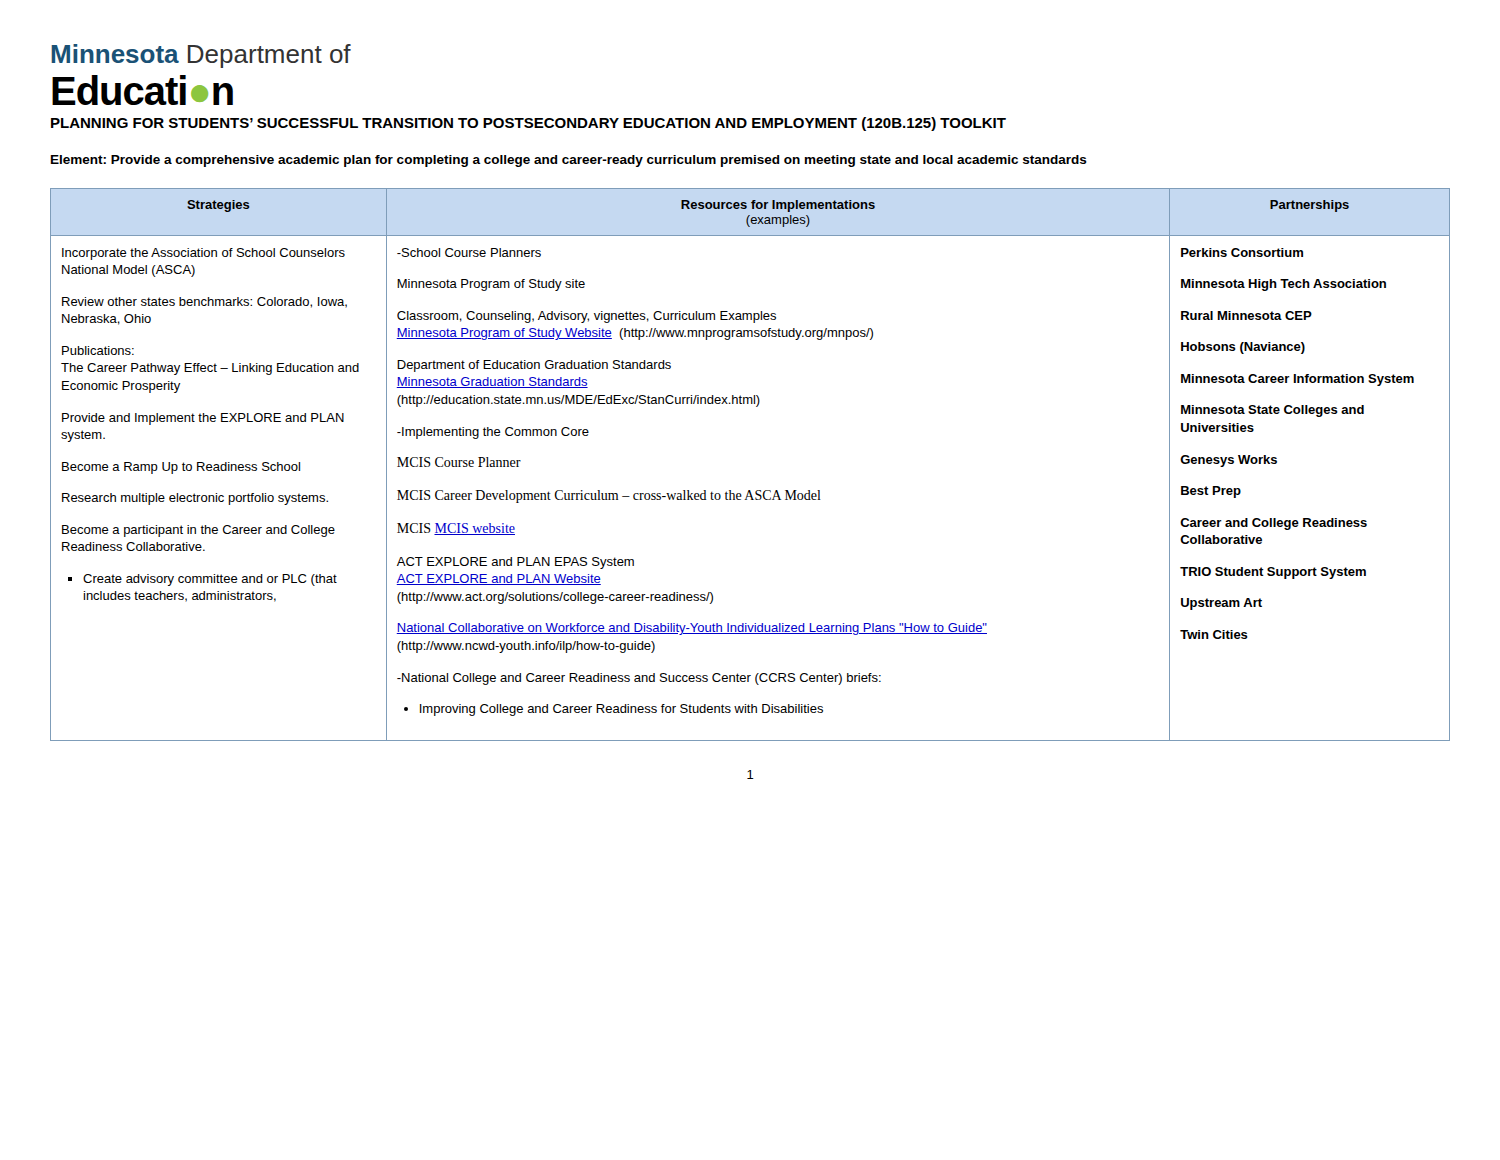Minnesota Department of
Educati●n
Planning for Students’ Successful Transition to Postsecondary Education and Employment (120B.125) Toolkit
Element: Provide a comprehensive academic plan for completing a college and career-ready curriculum premised on meeting state and local academic standards
| Strategies | Resources for Implementations (examples) | Partnerships |
| --- | --- | --- |
| Incorporate the Association of School Counselors National Model (ASCA) Review other states benchmarks: Colorado, Iowa, Nebraska, Ohio Publications: The Career Pathway Effect – Linking Education and Economic Prosperity Provide and Implement the EXPLORE and PLAN system. Become a Ramp Up to Readiness School Research multiple electronic portfolio systems. Become a participant in the Career and College Readiness Collaborative. Create advisory committee and or PLC (that includes teachers, administrators, | -School Course Planners Minnesota Program of Study site Classroom, Counseling, Advisory, vignettes, Curriculum Examples Minnesota Program of Study Website (http://www.mnprogramsofstudy.org/mnpos/) Department of Education Graduation Standards Minnesota Graduation Standards (http://education.state.mn.us/MDE/EdExc/StanCurri/index.html) -Implementing the Common Core MCIS Course Planner MCIS Career Development Curriculum – cross-walked to the ASCA Model MCIS MCIS website ACT EXPLORE and PLAN EPAS System ACT EXPLORE and PLAN Website (http://www.act.org/solutions/college-career-readiness/) National Collaborative on Workforce and Disability-Youth Individualized Learning Plans "How to Guide" (http://www.ncwd-youth.info/ilp/how-to-guide) -National College and Career Readiness and Success Center (CCRS Center) briefs: Improving College and Career Readiness for Students with Disabilities | Perkins Consortium Minnesota High Tech Association Rural Minnesota CEP Hobsons (Naviance) Minnesota Career Information System Minnesota State Colleges and Universities Genesys Works Best Prep Career and College Readiness Collaborative TRIO Student Support System Upstream Art Twin Cities |
1